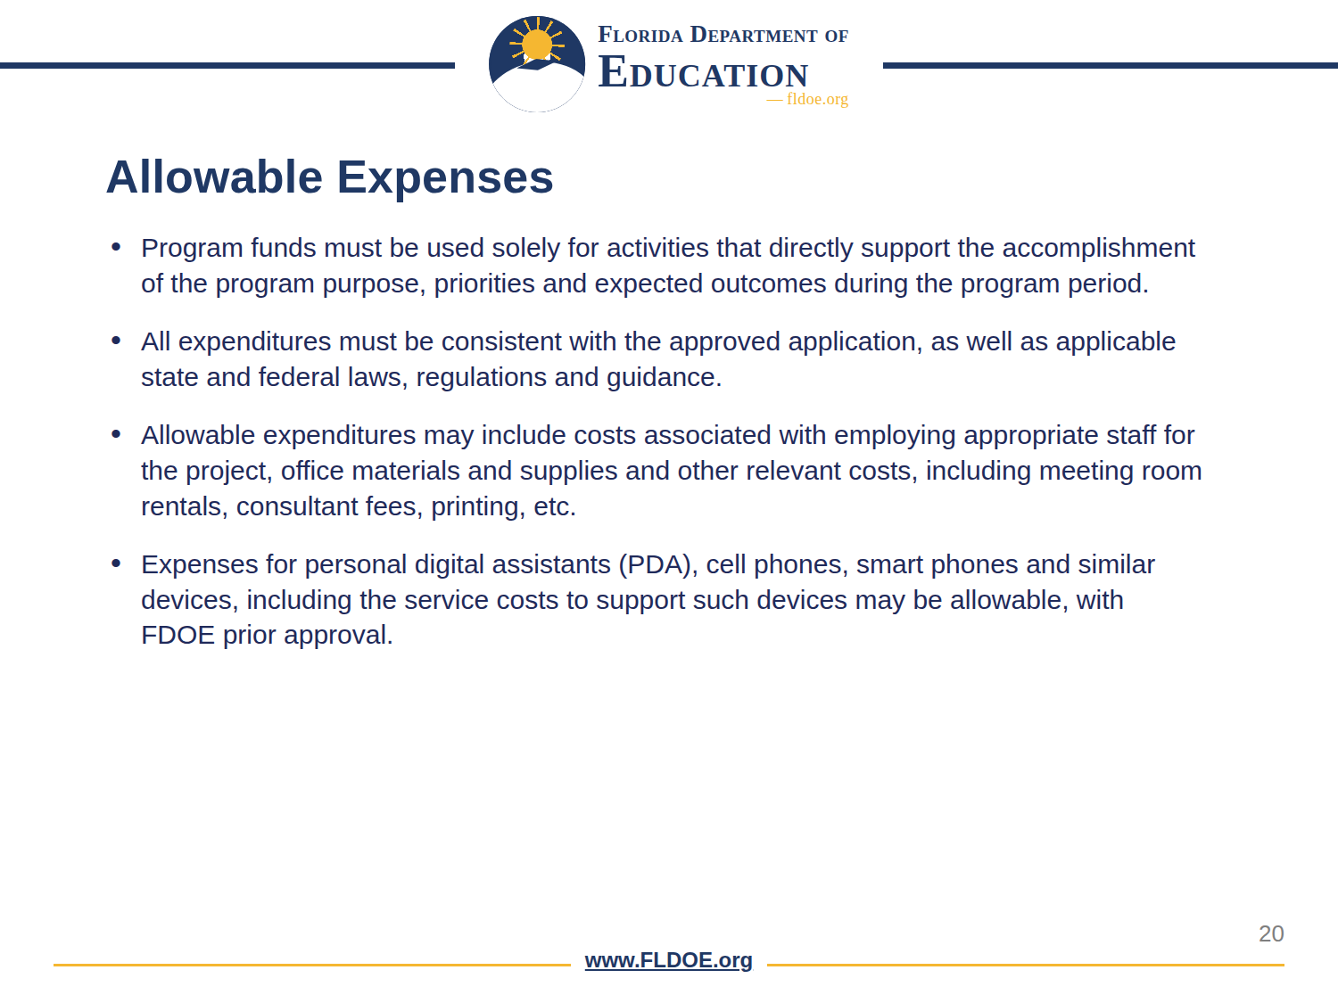Florida Department of
Education
—fldoe.org
Allowable Expenses
Program funds must be used solely for activities that directly support the accomplishment of the program purpose, priorities and expected outcomes during the program period.
All expenditures must be consistent with the approved application, as well as applicable state and federal laws, regulations and guidance.
Allowable expenditures may include costs associated with employing appropriate staff for the project, office materials and supplies and other relevant costs, including meeting room rentals, consultant fees, printing, etc.
Expenses for personal digital assistants (PDA), cell phones, smart phones and similar devices, including the service costs to support such devices may be allowable, with FDOE prior approval.
20
www.FLDOE.org